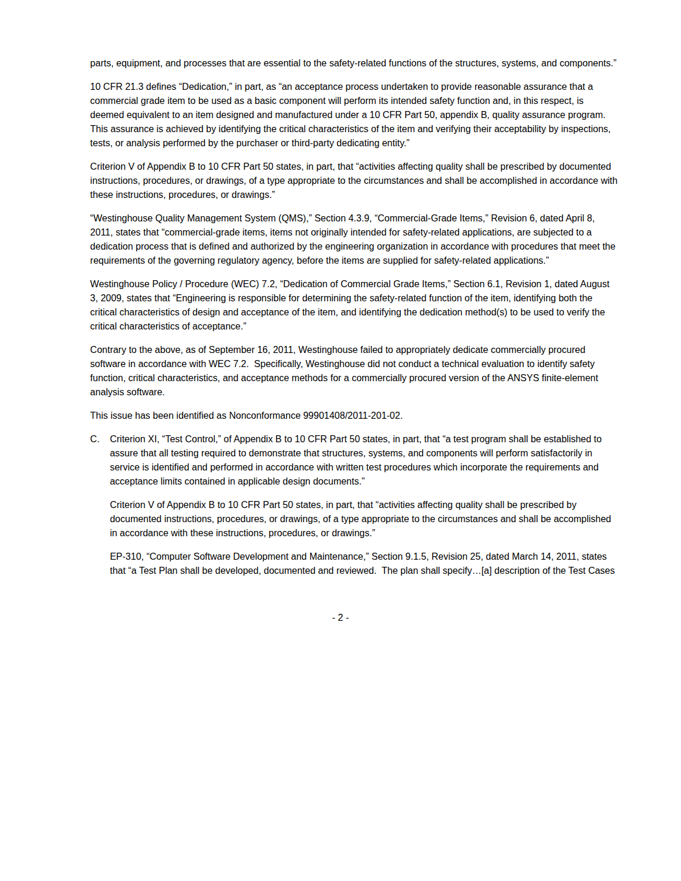parts, equipment, and processes that are essential to the safety-related functions of the structures, systems, and components.”
10 CFR 21.3 defines “Dedication,” in part, as “an acceptance process undertaken to provide reasonable assurance that a commercial grade item to be used as a basic component will perform its intended safety function and, in this respect, is deemed equivalent to an item designed and manufactured under a 10 CFR Part 50, appendix B, quality assurance program. This assurance is achieved by identifying the critical characteristics of the item and verifying their acceptability by inspections, tests, or analysis performed by the purchaser or third-party dedicating entity.”
Criterion V of Appendix B to 10 CFR Part 50 states, in part, that “activities affecting quality shall be prescribed by documented instructions, procedures, or drawings, of a type appropriate to the circumstances and shall be accomplished in accordance with these instructions, procedures, or drawings.”
“Westinghouse Quality Management System (QMS),” Section 4.3.9, “Commercial-Grade Items,” Revision 6, dated April 8, 2011, states that “commercial-grade items, items not originally intended for safety-related applications, are subjected to a dedication process that is defined and authorized by the engineering organization in accordance with procedures that meet the requirements of the governing regulatory agency, before the items are supplied for safety-related applications.”
Westinghouse Policy / Procedure (WEC) 7.2, “Dedication of Commercial Grade Items,” Section 6.1, Revision 1, dated August 3, 2009, states that “Engineering is responsible for determining the safety-related function of the item, identifying both the critical characteristics of design and acceptance of the item, and identifying the dedication method(s) to be used to verify the critical characteristics of acceptance.”
Contrary to the above, as of September 16, 2011, Westinghouse failed to appropriately dedicate commercially procured software in accordance with WEC 7.2. Specifically, Westinghouse did not conduct a technical evaluation to identify safety function, critical characteristics, and acceptance methods for a commercially procured version of the ANSYS finite-element analysis software.
This issue has been identified as Nonconformance 99901408/2011-201-02.
C.
Criterion XI, “Test Control,” of Appendix B to 10 CFR Part 50 states, in part, that “a test program shall be established to assure that all testing required to demonstrate that structures, systems, and components will perform satisfactorily in service is identified and performed in accordance with written test procedures which incorporate the requirements and acceptance limits contained in applicable design documents.”
Criterion V of Appendix B to 10 CFR Part 50 states, in part, that “activities affecting quality shall be prescribed by documented instructions, procedures, or drawings, of a type appropriate to the circumstances and shall be accomplished in accordance with these instructions, procedures, or drawings.”
EP-310, “Computer Software Development and Maintenance,” Section 9.1.5, Revision 25, dated March 14, 2011, states that “a Test Plan shall be developed, documented and reviewed. The plan shall specify…[a] description of the Test Cases
- 2 -